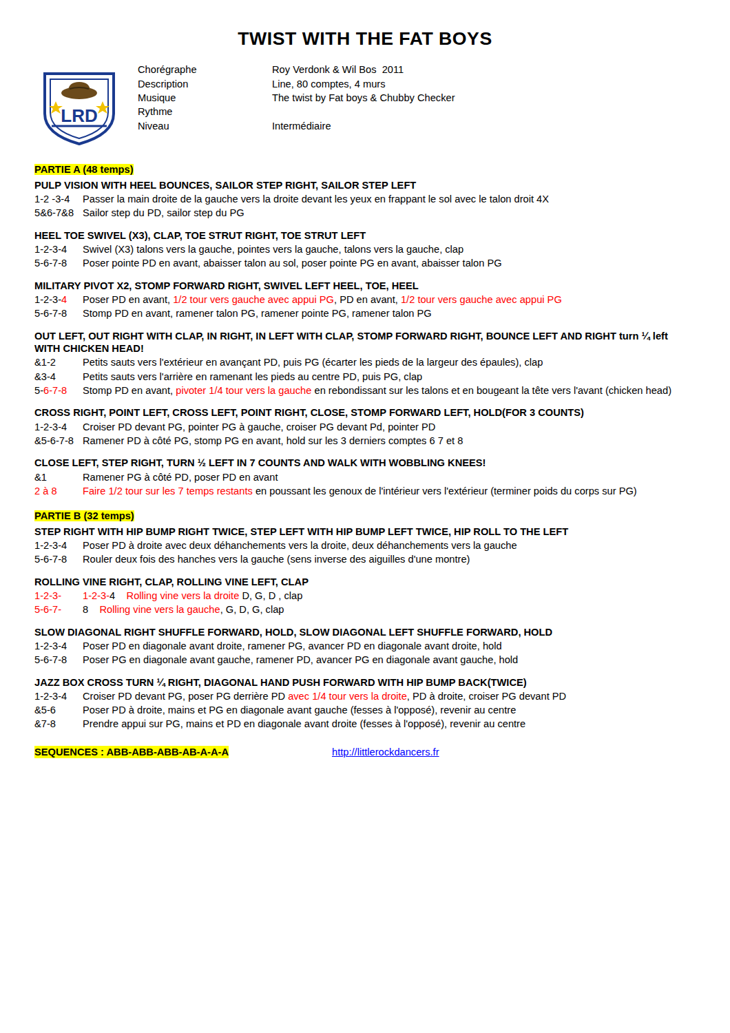TWIST WITH THE FAT BOYS
LRD
| Chorégraphe | Roy Verdonk & Wil Bos 2011 |
| Description | Line, 80 comptes, 4 murs |
| Musique | The twist by Fat boys & Chubby Checker |
| Rythme | |
| Niveau | Intermédiaire |
PARTIE A (48 temps)
PULP VISION WITH HEEL BOUNCES, SAILOR STEP RIGHT, SAILOR STEP LEFT
1-2 -3-4 Passer la main droite de la gauche vers la droite devant les yeux en frappant le sol avec le talon droit 4X
5&6-7&8 Sailor step du PD, sailor step du PG
HEEL TOE SWIVEL (X3), CLAP, TOE STRUT RIGHT, TOE STRUT LEFT
1-2-3-4 Swivel (X3) talons vers la gauche, pointes vers la gauche, talons vers la gauche, clap
5-6-7-8 Poser pointe PD en avant, abaisser talon au sol, poser pointe PG en avant, abaisser talon PG
MILITARY PIVOT X2, STOMP FORWARD RIGHT, SWIVEL LEFT HEEL, TOE, HEEL
1-2-3-4 Poser PD en avant, 1/2 tour vers gauche avec appui PG, PD en avant, 1/2 tour vers gauche avec appui PG
5-6-7-8 Stomp PD en avant, ramener talon PG, ramener pointe PG, ramener talon PG
OUT LEFT, OUT RIGHT WITH CLAP, IN RIGHT, IN LEFT WITH CLAP, STOMP FORWARD RIGHT, BOUNCE LEFT AND RIGHT turn ¼ left WITH CHICKEN HEAD!
&1-2 Petits sauts vers l'extérieur en avançant PD, puis PG (écarter les pieds de la largeur des épaules), clap
&3-4 Petits sauts vers l'arrière en ramenant les pieds au centre PD, puis PG, clap
5-6-7-8 Stomp PD en avant, pivoter 1/4 tour vers la gauche en rebondissant sur les talons et en bougeant la tête vers l'avant (chicken head)
CROSS RIGHT, POINT LEFT, CROSS LEFT, POINT RIGHT, CLOSE, STOMP FORWARD LEFT, HOLD(FOR 3 COUNTS)
1-2-3-4 Croiser PD devant PG, pointer PG à gauche, croiser PG devant Pd, pointer PD
&5-6-7-8 Ramener PD à côté PG, stomp PG en avant, hold sur les 3 derniers comptes 6 7 et 8
CLOSE LEFT, STEP RIGHT, TURN ½ LEFT IN 7 COUNTS AND WALK WITH WOBBLING KNEES!
&1 Ramener PG à côté PD, poser PD en avant
2 à 8 Faire 1/2 tour sur les 7 temps restants en poussant les genoux de l'intérieur vers l'extérieur (terminer poids du corps sur PG)
PARTIE B (32 temps)
STEP RIGHT WITH HIP BUMP RIGHT TWICE, STEP LEFT WITH HIP BUMP LEFT TWICE, HIP ROLL TO THE LEFT
1-2-3-4 Poser PD à droite avec deux déhanchements vers la droite, deux déhanchements vers la gauche
5-6-7-8 Rouler deux fois des hanches vers la gauche (sens inverse des aiguilles d'une montre)
ROLLING VINE RIGHT, CLAP, ROLLING VINE LEFT, CLAP
1-2-3- 1-2-3-4 Rolling vine vers la droite D, G, D , clap
5-6-7-8 Rolling vine vers la gauche, G, D, G, clap
SLOW DIAGONAL RIGHT SHUFFLE FORWARD, HOLD, SLOW DIAGONAL LEFT SHUFFLE FORWARD, HOLD
1-2-3-4 Poser PD en diagonale avant droite, ramener PG, avancer PD en diagonale avant droite, hold
5-6-7-8 Poser PG en diagonale avant gauche, ramener PD, avancer PG en diagonale avant gauche, hold
JAZZ BOX CROSS TURN ¼ RIGHT, DIAGONAL HAND PUSH FORWARD WITH HIP BUMP BACK(TWICE)
1-2-3-4 Croiser PD devant PG, poser PG derrière PD avec 1/4 tour vers la droite, PD à droite, croiser PG devant PD
&5-6 Poser PD à droite, mains et PG en diagonale avant gauche (fesses à l'opposé), revenir au centre
&7-8 Prendre appui sur PG, mains et PD en diagonale avant droite (fesses à l'opposé), revenir au centre
SEQUENCES : ABB-ABB-ABB-AB-A-A-A http://littlerockdancers.fr